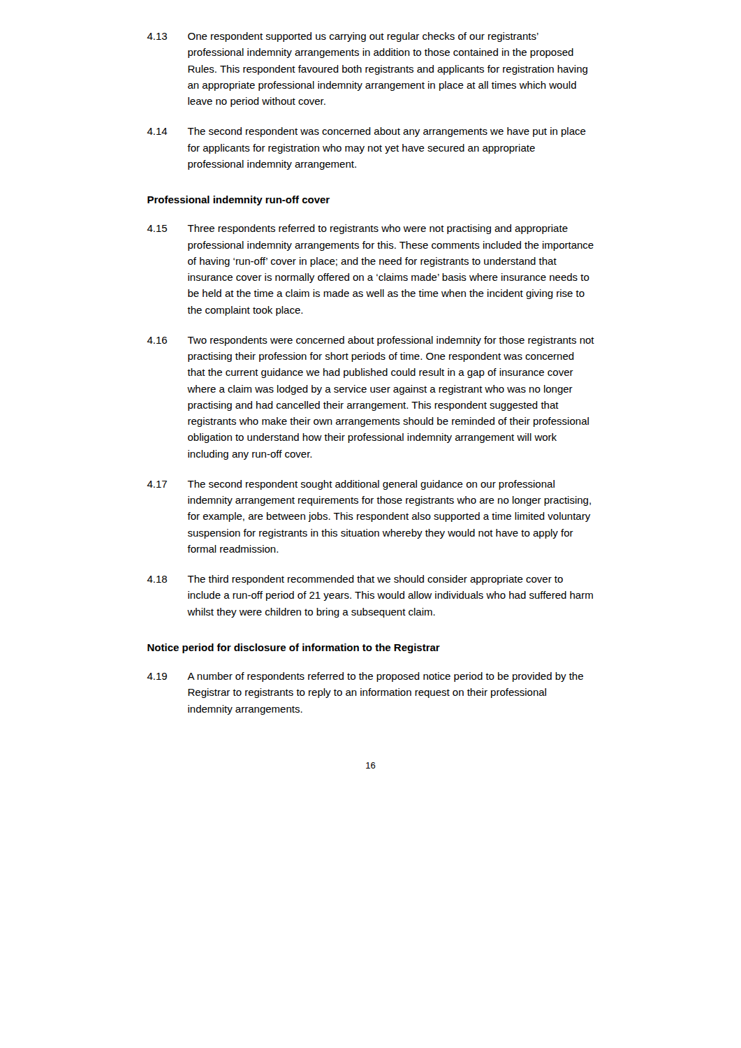4.13
One respondent supported us carrying out regular checks of our registrants’ professional indemnity arrangements in addition to those contained in the proposed Rules. This respondent favoured both registrants and applicants for registration having an appropriate professional indemnity arrangement in place at all times which would leave no period without cover.
4.14
The second respondent was concerned about any arrangements we have put in place for applicants for registration who may not yet have secured an appropriate professional indemnity arrangement.
Professional indemnity run-off cover
4.15
Three respondents referred to registrants who were not practising and appropriate professional indemnity arrangements for this. These comments included the importance of having ‘run-off’ cover in place; and the need for registrants to understand that insurance cover is normally offered on a ‘claims made’ basis where insurance needs to be held at the time a claim is made as well as the time when the incident giving rise to the complaint took place.
4.16
Two respondents were concerned about professional indemnity for those registrants not practising their profession for short periods of time. One respondent was concerned that the current guidance we had published could result in a gap of insurance cover where a claim was lodged by a service user against a registrant who was no longer practising and had cancelled their arrangement. This respondent suggested that registrants who make their own arrangements should be reminded of their professional obligation to understand how their professional indemnity arrangement will work including any run-off cover.
4.17
The second respondent sought additional general guidance on our professional indemnity arrangement requirements for those registrants who are no longer practising, for example, are between jobs. This respondent also supported a time limited voluntary suspension for registrants in this situation whereby they would not have to apply for formal readmission.
4.18
The third respondent recommended that we should consider appropriate cover to include a run-off period of 21 years. This would allow individuals who had suffered harm whilst they were children to bring a subsequent claim.
Notice period for disclosure of information to the Registrar
4.19
A number of respondents referred to the proposed notice period to be provided by the Registrar to registrants to reply to an information request on their professional indemnity arrangements.
16